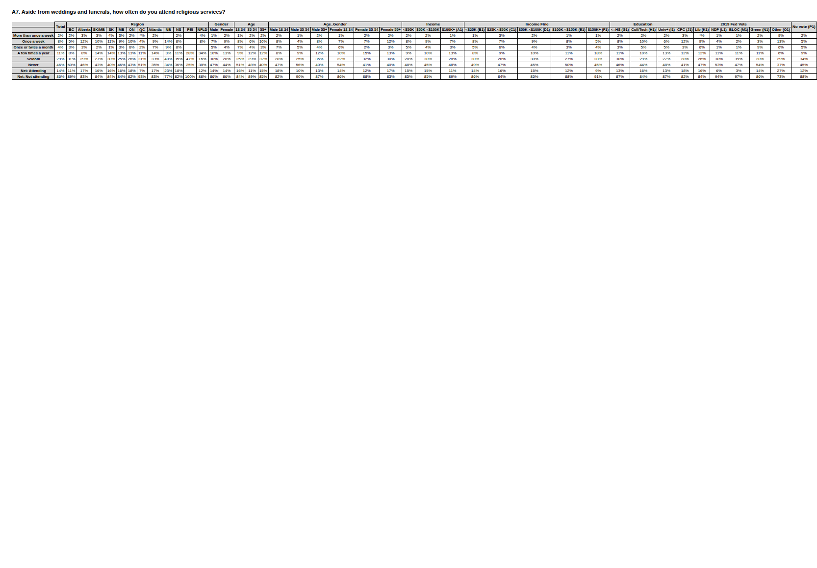A7. Aside from weddings and funerals, how often do you attend religious services?
| | Total | Region | Gender | Age | Age_Gender | Income | Income Fine | Education | 2019 Fed Vote | No vote (P1) |
| --- | --- | --- | --- | --- | --- | --- | --- | --- | --- | --- |
| BC | Alberta | SK/MB | SK | MB | ON | QC | Atlantic | NB | NS | PEI | NFLD | Male | Female | 18-34 | 35-54 | 55+ | Male 18-34 | Male 35-54 | Male 55+ | Female 18-34 | Female 35-54 | Female 55+ | <$50K | $50K-<$100K | $100K+ (A1) | <$25K (B1) | $25K-<$50K (C1) | $50K-<$100K (D1) | $100K-<$150K (E1) | $150K+ (F1) | <=HS (G1) | Coll/Tech (H1) | Univ+ (I1) | CPC (J1) | Lib (K1) | NDP (L1) | BLOC (M1) | Green (N1) | Other (O1) |
| More than once a week | 2% | 2% | 3% | 3% | 4% | 3% | 2% | *% | 2% | | 2% | | 4% | 1% | 2% | 1% | 2% | 2% | 2% | 1% | 2% | 1% | 2% | 2% | 2% | 2% | 1% | 1% | 3% | 2% | 1% | 1% | 2% | 2% | 2% | 3% | *% | 1% | 1% | 2% | 9% | 2% |
| Once a week | 8% | 5% | 12% | 10% | 11% | 9% | 10% | 4% | 9% | 14% | 8% | | 8% | 7% | 9% | 8% | 6% | 10% | 8% | 4% | 8% | 7% | 7% | 12% | 8% | 9% | 7% | 8% | 7% | 9% | 8% | 5% | 8% | 10% | 6% | 12% | 9% | 4% | 2% | 3% | 13% | 5% |
| Once or twice a month | 4% | 3% | 3% | 2% | 1% | 3% | 6% | 2% | 7% | 9% | 8% | | | 5% | 4% | 7% | 4% | 3% | 7% | 5% | 4% | 6% | 2% | 3% | 5% | 4% | 3% | 5% | 6% | 4% | 3% | 4% | 3% | 5% | 5% | 3% | 6% | 1% | 1% | 9% | 6% | 5% |
| A few times a year | 11% | 8% | 8% | 14% | 14% | 13% | 13% | 11% | 14% | 3% | 11% | 28% | 34% | 10% | 13% | 9% | 12% | 12% | 8% | 9% | 12% | 10% | 15% | 13% | 9% | 10% | 13% | 8% | 9% | 10% | 11% | 18% | 11% | 10% | 13% | 12% | 12% | 11% | 11% | 11% | 6% | 9% |
| Seldom | 29% | 31% | 29% | 27% | 30% | 25% | 26% | 31% | 33% | 40% | 35% | 47% | 16% | 30% | 28% | 25% | 29% | 32% | 28% | 25% | 35% | 22% | 32% | 30% | 28% | 30% | 28% | 30% | 28% | 30% | 27% | 28% | 30% | 29% | 27% | 28% | 26% | 30% | 39% | 20% | 29% | 34% |
| Never | 46% | 50% | 46% | 43% | 40% | 46% | 43% | 51% | 35% | 34% | 36% | 25% | 38% | 47% | 44% | 51% | 48% | 40% | 47% | 56% | 40% | 54% | 41% | 40% | 48% | 45% | 48% | 49% | 47% | 45% | 50% | 45% | 46% | 44% | 48% | 41% | 47% | 53% | 47% | 54% | 37% | 45% |
| Net: Attending | 14% | 11% | 17% | 16% | 16% | 16% | 18% | 7% | 17% | 23% | 18% | | 12% | 14% | 14% | 16% | 11% | 15% | 18% | 10% | 13% | 14% | 12% | 17% | 15% | 15% | 11% | 14% | 16% | 15% | 12% | 9% | 13% | 16% | 13% | 18% | 16% | 6% | 3% | 14% | 27% | 12% |
| Net: Not attending | 86% | 89% | 83% | 84% | 84% | 84% | 82% | 93% | 83% | 77% | 82% | 100% | 88% | 86% | 86% | 84% | 89% | 85% | 82% | 90% | 87% | 86% | 88% | 83% | 85% | 85% | 89% | 86% | 84% | 85% | 88% | 91% | 87% | 84% | 87% | 82% | 84% | 94% | 97% | 86% | 73% | 88% |